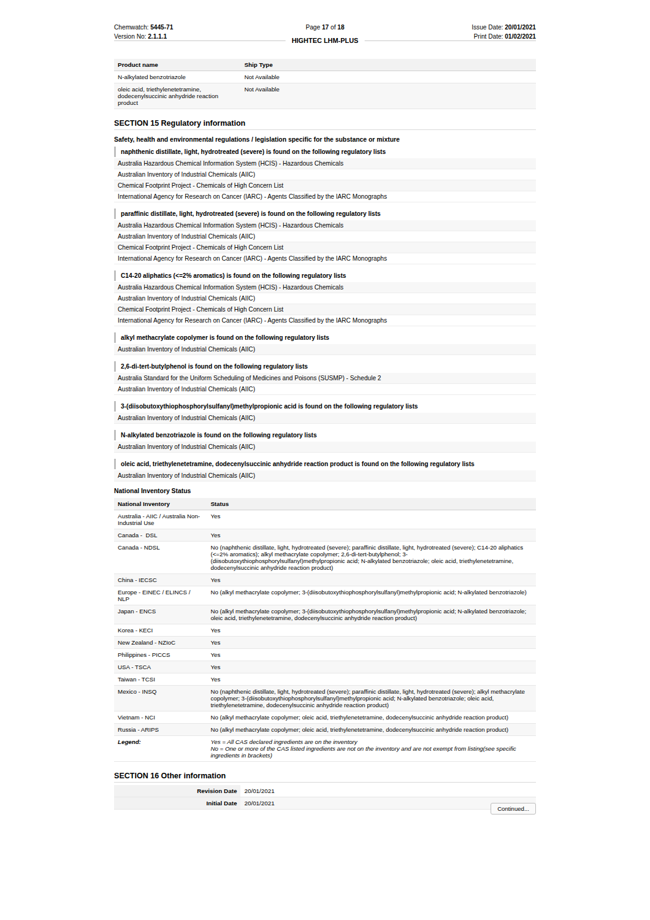Chemwatch: 5445-71
Page 17 of 18
Issue Date: 20/01/2021
Version No: 2.1.1.1
Print Date: 01/02/2021
HIGHTEC LHM-PLUS
| Product name | Ship Type |
| --- | --- |
| N-alkylated benzotriazole | Not Available |
| oleic acid, triethylenetetramine, dodecenylsuccinic anhydride reaction product | Not Available |
SECTION 15 Regulatory information
Safety, health and environmental regulations / legislation specific for the substance or mixture
naphthenic distillate, light, hydrotreated (severe) is found on the following regulatory lists
Australia Hazardous Chemical Information System (HCIS) - Hazardous Chemicals
Australian Inventory of Industrial Chemicals (AIIC)
Chemical Footprint Project - Chemicals of High Concern List
International Agency for Research on Cancer (IARC) - Agents Classified by the IARC Monographs
paraffinic distillate, light, hydrotreated (severe) is found on the following regulatory lists
Australia Hazardous Chemical Information System (HCIS) - Hazardous Chemicals
Australian Inventory of Industrial Chemicals (AIIC)
Chemical Footprint Project - Chemicals of High Concern List
International Agency for Research on Cancer (IARC) - Agents Classified by the IARC Monographs
C14-20 aliphatics (<=2% aromatics) is found on the following regulatory lists
Australia Hazardous Chemical Information System (HCIS) - Hazardous Chemicals
Australian Inventory of Industrial Chemicals (AIIC)
Chemical Footprint Project - Chemicals of High Concern List
International Agency for Research on Cancer (IARC) - Agents Classified by the IARC Monographs
alkyl methacrylate copolymer is found on the following regulatory lists
Australian Inventory of Industrial Chemicals (AIIC)
2,6-di-tert-butylphenol is found on the following regulatory lists
Australia Standard for the Uniform Scheduling of Medicines and Poisons (SUSMP) - Schedule 2
Australian Inventory of Industrial Chemicals (AIIC)
3-(diisobutoxythiophosphorylsulfanyl)methylpropionic acid is found on the following regulatory lists
Australian Inventory of Industrial Chemicals (AIIC)
N-alkylated benzotriazole is found on the following regulatory lists
Australian Inventory of Industrial Chemicals (AIIC)
oleic acid, triethylenetetramine, dodecenylsuccinic anhydride reaction product is found on the following regulatory lists
Australian Inventory of Industrial Chemicals (AIIC)
National Inventory Status
| National Inventory | Status |
| --- | --- |
| Australia - AIIC / Australia Non-Industrial Use | Yes |
| Canada - DSL | Yes |
| Canada - NDSL | No (naphthenic distillate, light, hydrotreated (severe); paraffinic distillate, light, hydrotreated (severe); C14-20 aliphatics (<=2% aromatics); alkyl methacrylate copolymer; 2,6-di-tert-butylphenol; 3-(diisobutoxythiophosphorylsulfanyl)methylpropionic acid; N-alkylated benzotriazole; oleic acid, triethylenetetramine, dodecenylsuccinic anhydride reaction product) |
| China - IECSC | Yes |
| Europe - EINEC / ELINCS / NLP | No (alkyl methacrylate copolymer; 3-(diisobutoxythiophosphorylsulfanyl)methylpropionic acid; N-alkylated benzotriazole) |
| Japan - ENCS | No (alkyl methacrylate copolymer; 3-(diisobutoxythiophosphorylsulfanyl)methylpropionic acid; N-alkylated benzotriazole; oleic acid, triethylenetetramine, dodecenylsuccinic anhydride reaction product) |
| Korea - KECI | Yes |
| New Zealand - NZIoC | Yes |
| Philippines - PICCS | Yes |
| USA - TSCA | Yes |
| Taiwan - TCSI | Yes |
| Mexico - INSQ | No (naphthenic distillate, light, hydrotreated (severe); paraffinic distillate, light, hydrotreated (severe); alkyl methacrylate copolymer; 3-(diisobutoxythiophosphorylsulfanyl)methylpropionic acid; N-alkylated benzotriazole; oleic acid, triethylenetetramine, dodecenylsuccinic anhydride reaction product) |
| Vietnam - NCI | No (alkyl methacrylate copolymer; oleic acid, triethylenetetramine, dodecenylsuccinic anhydride reaction product) |
| Russia - ARIPS | No (alkyl methacrylate copolymer; oleic acid, triethylenetetramine, dodecenylsuccinic anhydride reaction product) |
| Legend: | Yes = All CAS declared ingredients are on the inventory No = One or more of the CAS listed ingredients are not on the inventory and are not exempt from listing(see specific ingredients in brackets) |
SECTION 16 Other information
| Revision Date | 20/01/2021 |
| Initial Date | 20/01/2021 |
Continued...